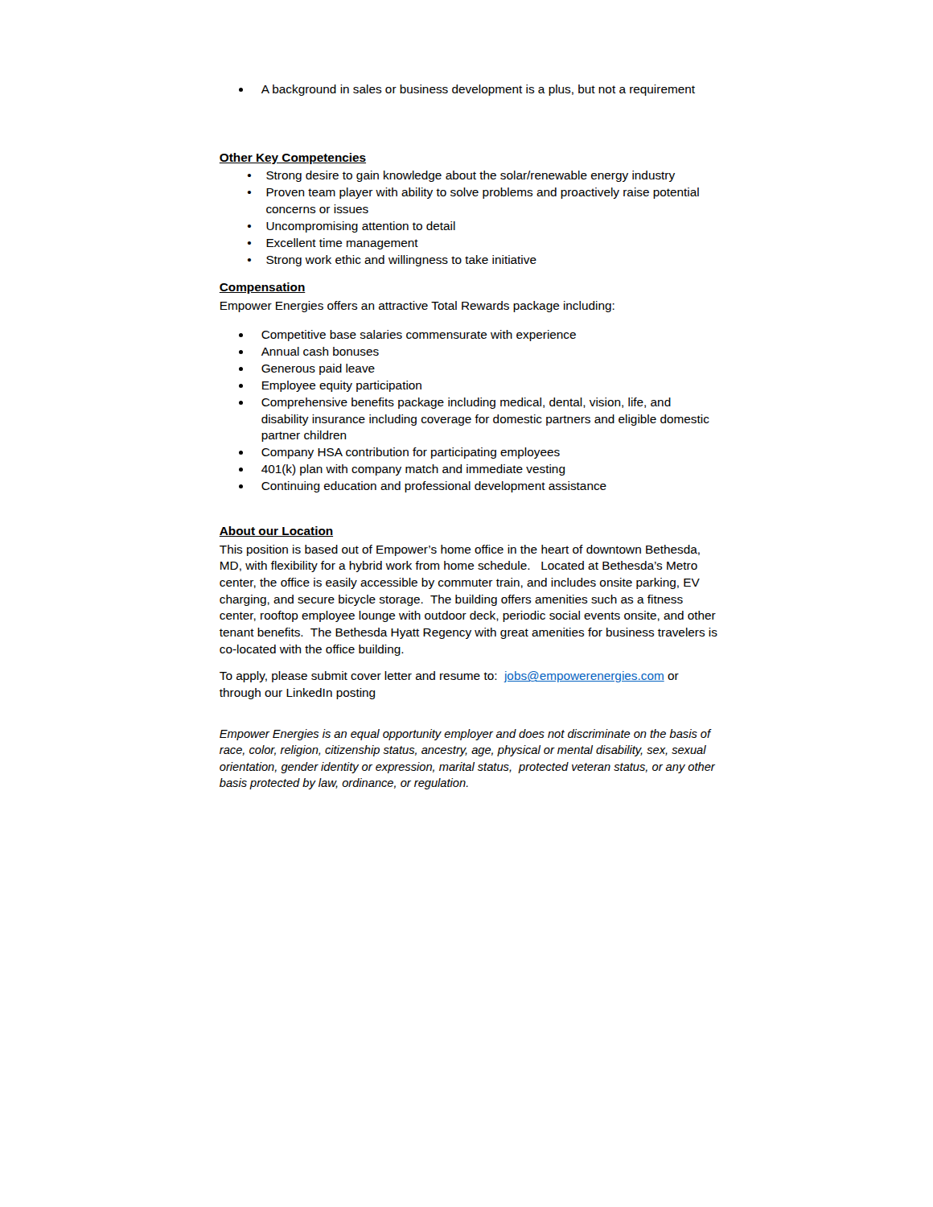A background in sales or business development is a plus, but not a requirement
Other Key Competencies
Strong desire to gain knowledge about the solar/renewable energy industry
Proven team player with ability to solve problems and proactively raise potential concerns or issues
Uncompromising attention to detail
Excellent time management
Strong work ethic and willingness to take initiative
Compensation
Empower Energies offers an attractive Total Rewards package including:
Competitive base salaries commensurate with experience
Annual cash bonuses
Generous paid leave
Employee equity participation
Comprehensive benefits package including medical, dental, vision, life, and disability insurance including coverage for domestic partners and eligible domestic partner children
Company HSA contribution for participating employees
401(k) plan with company match and immediate vesting
Continuing education and professional development assistance
About our Location
This position is based out of Empower’s home office in the heart of downtown Bethesda, MD, with flexibility for a hybrid work from home schedule. Located at Bethesda’s Metro center, the office is easily accessible by commuter train, and includes onsite parking, EV charging, and secure bicycle storage. The building offers amenities such as a fitness center, rooftop employee lounge with outdoor deck, periodic social events onsite, and other tenant benefits. The Bethesda Hyatt Regency with great amenities for business travelers is co-located with the office building.
To apply, please submit cover letter and resume to: jobs@empowerenergies.com or through our LinkedIn posting
Empower Energies is an equal opportunity employer and does not discriminate on the basis of race, color, religion, citizenship status, ancestry, age, physical or mental disability, sex, sexual orientation, gender identity or expression, marital status, protected veteran status, or any other basis protected by law, ordinance, or regulation.